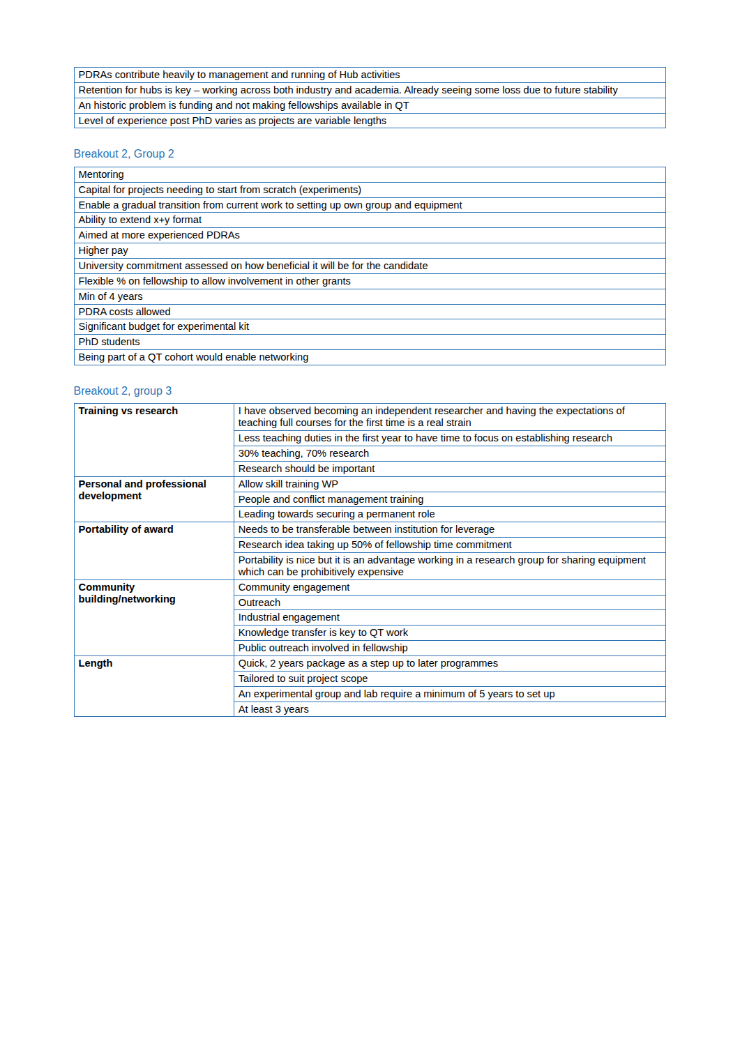| PDRAs contribute heavily to management and running of Hub activities |
| Retention for hubs is key – working across both industry and academia. Already seeing some loss due to future stability |
| An historic problem is funding and not making fellowships available in QT |
| Level of experience post PhD varies as projects are variable lengths |
Breakout 2, Group 2
| Mentoring |
| Capital for projects needing to start from scratch (experiments) |
| Enable a gradual transition from current work to setting up own group and equipment |
| Ability to extend x+y format |
| Aimed at more experienced PDRAs |
| Higher pay |
| University commitment assessed on how beneficial it will be for the candidate |
| Flexible % on fellowship to allow involvement in other grants |
| Min of 4 years |
| PDRA costs allowed |
| Significant budget for experimental kit |
| PhD students |
| Being part of a QT cohort would enable networking |
Breakout 2, group 3
| Training vs research | I have observed becoming an independent researcher and having the expectations of teaching full courses for the first time is a real strain |
| Less teaching duties in the first year to have time to focus on establishing research |
| 30% teaching, 70% research |
| Research should be important |
| Personal and professional development | Allow skill training WP |
| People and conflict management training |
| Leading towards securing a permanent role |
| Portability of award | Needs to be transferable between institution for leverage |
| Research idea taking up 50% of fellowship time commitment |
| Portability is nice but it is an advantage working in a research group for sharing equipment which can be prohibitively expensive |
| Community building/networking | Community engagement |
| Outreach |
| Industrial engagement |
| Knowledge transfer is key to QT work |
| Public outreach involved in fellowship |
| Length | Quick, 2 years package as a step up to later programmes |
| Tailored to suit project scope |
| An experimental group and lab require a minimum of 5 years to set up |
| At least 3 years |